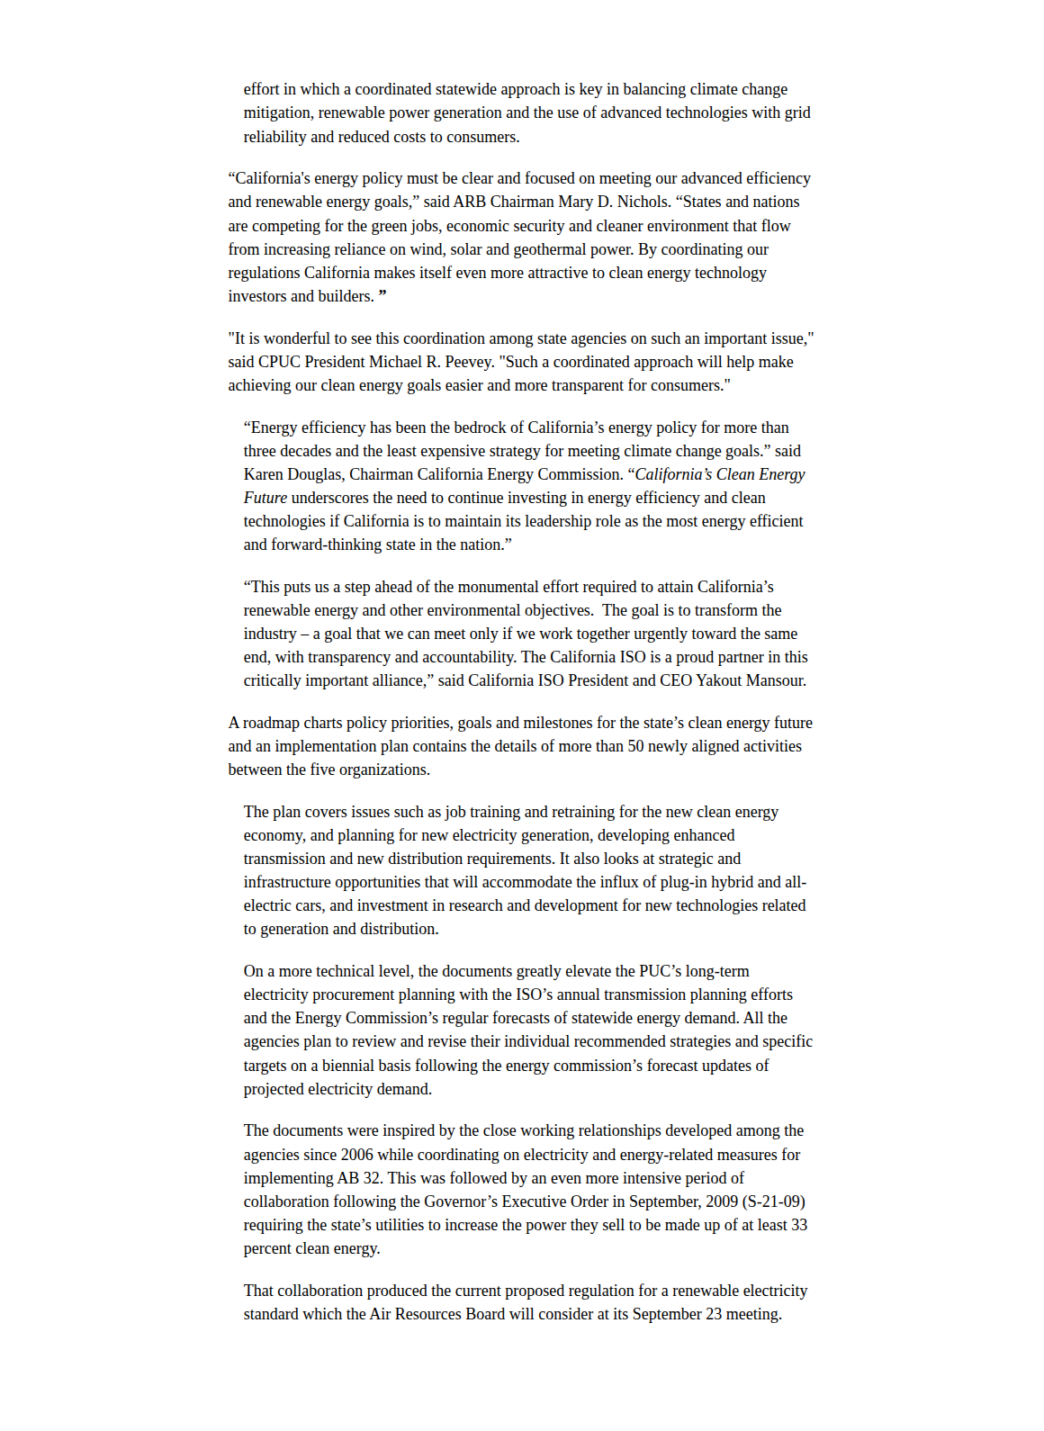effort in which a coordinated statewide approach is key in balancing climate change mitigation, renewable power generation and the use of advanced technologies with grid reliability and reduced costs to consumers.
“California's energy policy must be clear and focused on meeting our advanced efficiency and renewable energy goals,” said ARB Chairman Mary D. Nichols. “States and nations are competing for the green jobs, economic security and cleaner environment that flow from increasing reliance on wind, solar and geothermal power. By coordinating our regulations California makes itself even more attractive to clean energy technology investors and builders. ”
"It is wonderful to see this coordination among state agencies on such an important issue," said CPUC President Michael R. Peevey. "Such a coordinated approach will help make achieving our clean energy goals easier and more transparent for consumers."
“Energy efficiency has been the bedrock of California’s energy policy for more than three decades and the least expensive strategy for meeting climate change goals.” said Karen Douglas, Chairman California Energy Commission. “California’s Clean Energy Future underscores the need to continue investing in energy efficiency and clean technologies if California is to maintain its leadership role as the most energy efficient and forward-thinking state in the nation.”
“This puts us a step ahead of the monumental effort required to attain California’s renewable energy and other environmental objectives. The goal is to transform the industry – a goal that we can meet only if we work together urgently toward the same end, with transparency and accountability. The California ISO is a proud partner in this critically important alliance,” said California ISO President and CEO Yakout Mansour.
A roadmap charts policy priorities, goals and milestones for the state’s clean energy future and an implementation plan contains the details of more than 50 newly aligned activities between the five organizations.
The plan covers issues such as job training and retraining for the new clean energy economy, and planning for new electricity generation, developing enhanced transmission and new distribution requirements. It also looks at strategic and infrastructure opportunities that will accommodate the influx of plug-in hybrid and all-electric cars, and investment in research and development for new technologies related to generation and distribution.
On a more technical level, the documents greatly elevate the PUC’s long-term electricity procurement planning with the ISO’s annual transmission planning efforts and the Energy Commission’s regular forecasts of statewide energy demand. All the agencies plan to review and revise their individual recommended strategies and specific targets on a biennial basis following the energy commission’s forecast updates of projected electricity demand.
The documents were inspired by the close working relationships developed among the agencies since 2006 while coordinating on electricity and energy-related measures for implementing AB 32. This was followed by an even more intensive period of collaboration following the Governor’s Executive Order in September, 2009 (S-21-09) requiring the state’s utilities to increase the power they sell to be made up of at least 33 percent clean energy.
That collaboration produced the current proposed regulation for a renewable electricity standard which the Air Resources Board will consider at its September 23 meeting.